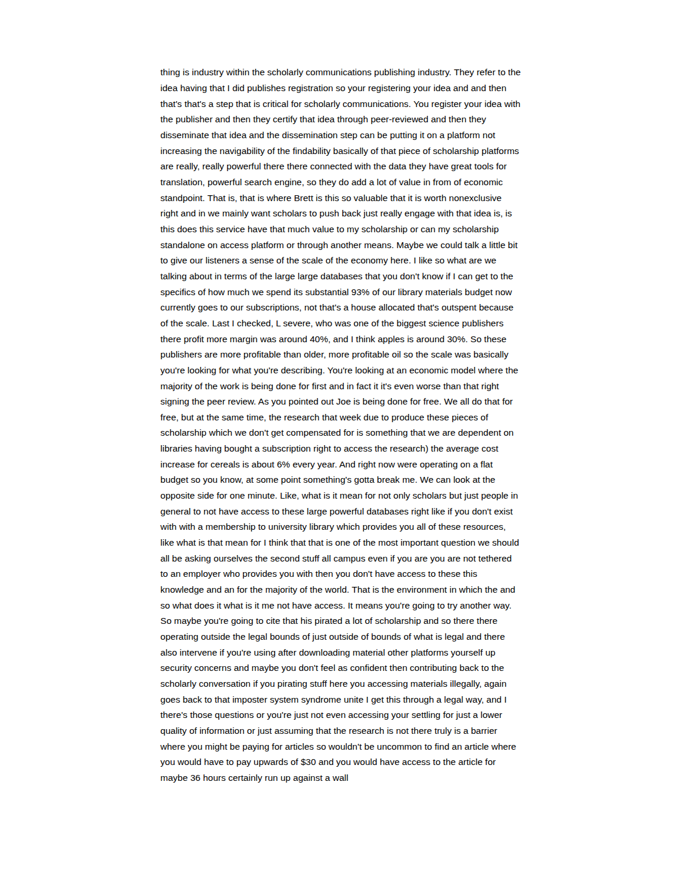thing is industry within the scholarly communications publishing industry. They refer to the idea having that I did publishes registration so your registering your idea and and then that's that's a step that is critical for scholarly communications. You register your idea with the publisher and then they certify that idea through peer-reviewed and then they disseminate that idea and the dissemination step can be putting it on a platform not increasing the navigability of the findability basically of that piece of scholarship platforms are really, really powerful there there connected with the data they have great tools for translation, powerful search engine, so they do add a lot of value in from of economic standpoint. That is, that is where Brett is this so valuable that it is worth nonexclusive right and in we mainly want scholars to push back just really engage with that idea is, is this does this service have that much value to my scholarship or can my scholarship standalone on access platform or through another means. Maybe we could talk a little bit to give our listeners a sense of the scale of the economy here. I like so what are we talking about in terms of the large large databases that you don't know if I can get to the specifics of how much we spend its substantial 93% of our library materials budget now currently goes to our subscriptions, not that's a house allocated that's outspent because of the scale. Last I checked, L severe, who was one of the biggest science publishers there profit more margin was around 40%, and I think apples is around 30%. So these publishers are more profitable than older, more profitable oil so the scale was basically you're looking for what you're describing. You're looking at an economic model where the majority of the work is being done for first and in fact it it's even worse than that right signing the peer review. As you pointed out Joe is being done for free. We all do that for free, but at the same time, the research that week due to produce these pieces of scholarship which we don't get compensated for is something that we are dependent on libraries having bought a subscription right to access the research) the average cost increase for cereals is about 6% every year. And right now were operating on a flat budget so you know, at some point something's gotta break me. We can look at the opposite side for one minute. Like, what is it mean for not only scholars but just people in general to not have access to these large powerful databases right like if you don't exist with with a membership to university library which provides you all of these resources, like what is that mean for I think that that is one of the most important question we should all be asking ourselves the second stuff all campus even if you are you are not tethered to an employer who provides you with then you don't have access to these this knowledge and an for the majority of the world. That is the environment in which the and so what does it what is it me not have access. It means you're going to try another way. So maybe you're going to cite that his pirated a lot of scholarship and so there there operating outside the legal bounds of just outside of bounds of what is legal and there also intervene if you're using after downloading material other platforms yourself up security concerns and maybe you don't feel as confident then contributing back to the scholarly conversation if you pirating stuff here you accessing materials illegally, again goes back to that imposter system syndrome unite I get this through a legal way, and I there's those questions or you're just not even accessing your settling for just a lower quality of information or just assuming that the research is not there truly is a barrier where you might be paying for articles so wouldn't be uncommon to find an article where you would have to pay upwards of $30 and you would have access to the article for maybe 36 hours certainly run up against a wall